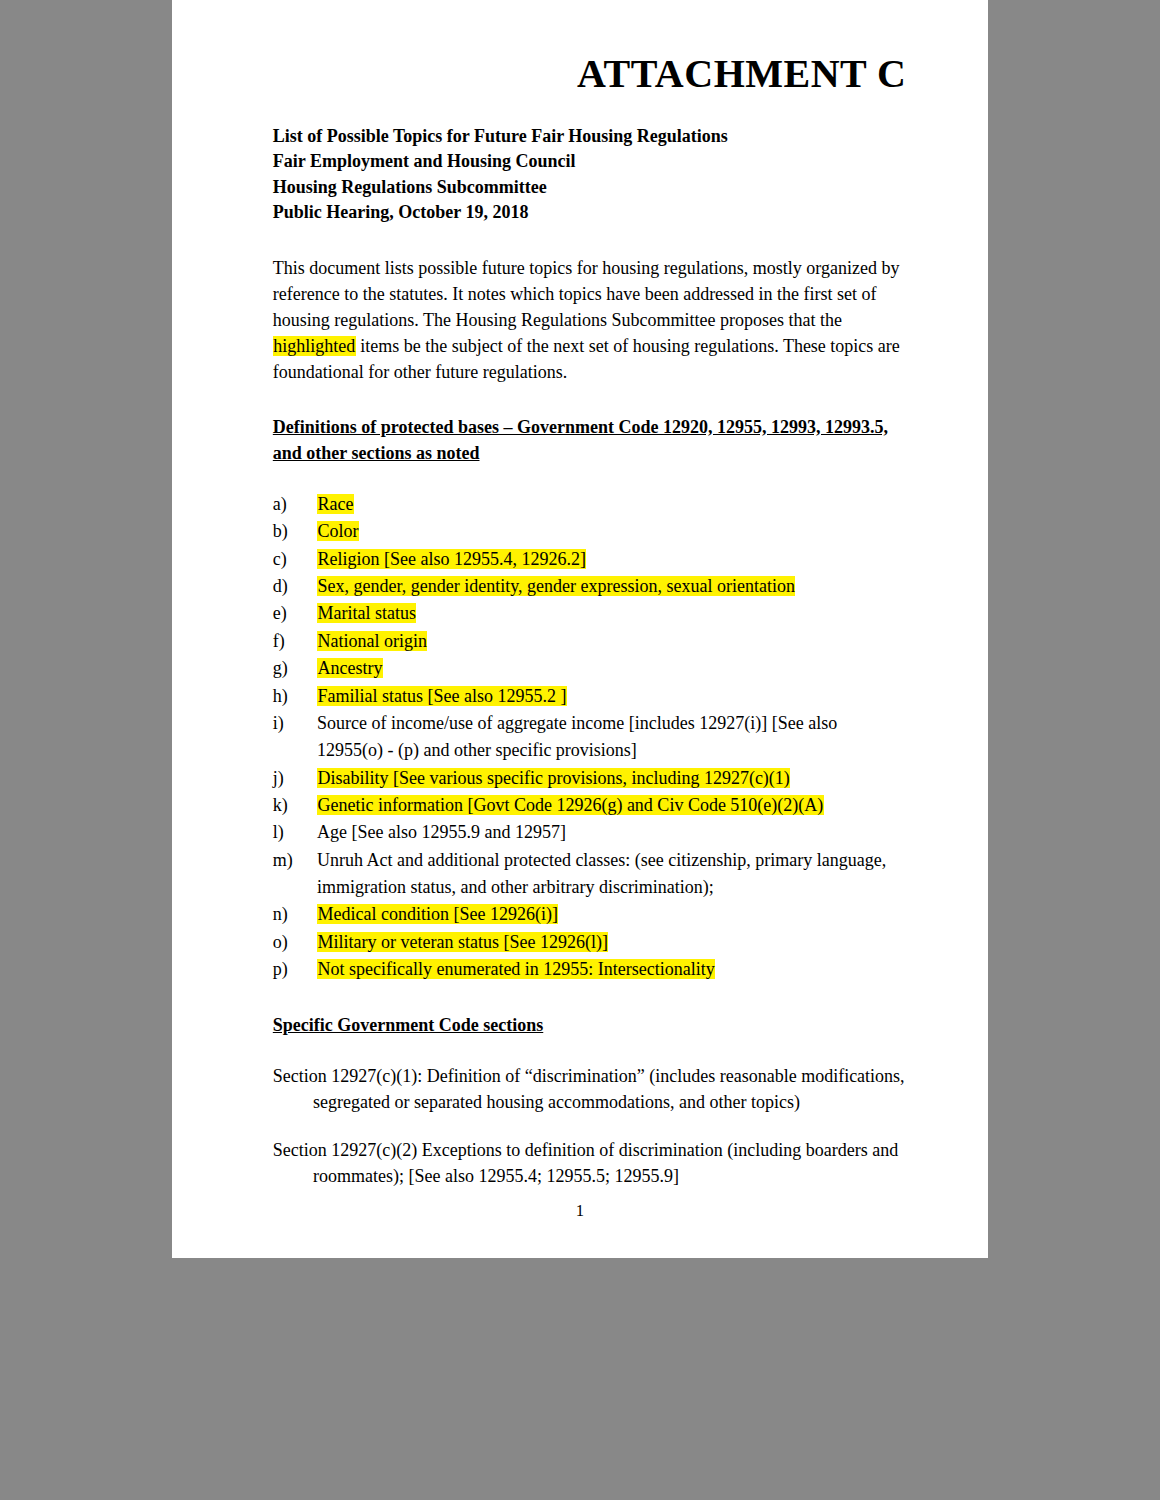ATTACHMENT C
List of Possible Topics for Future Fair Housing Regulations
Fair Employment and Housing Council
Housing Regulations Subcommittee
Public Hearing, October 19, 2018
This document lists possible future topics for housing regulations, mostly organized by reference to the statutes. It notes which topics have been addressed in the first set of housing regulations. The Housing Regulations Subcommittee proposes that the highlighted items be the subject of the next set of housing regulations. These topics are foundational for other future regulations.
Definitions of protected bases – Government Code 12920, 12955, 12993, 12993.5, and other sections as noted
a) Race
b) Color
c) Religion [See also 12955.4, 12926.2]
d) Sex, gender, gender identity, gender expression, sexual orientation
e) Marital status
f) National origin
g) Ancestry
h) Familial status [See also 12955.2 ]
i) Source of income/use of aggregate income [includes 12927(i)] [See also 12955(o) - (p) and other specific provisions]
j) Disability [See various specific provisions, including 12927(c)(1)
k) Genetic information [Govt Code 12926(g) and Civ Code 510(e)(2)(A)
l) Age [See also 12955.9 and 12957]
m) Unruh Act and additional protected classes: (see citizenship, primary language, immigration status, and other arbitrary discrimination);
n) Medical condition [See 12926(i)]
o) Military or veteran status [See 12926(l)]
p) Not specifically enumerated in 12955: Intersectionality
Specific Government Code sections
Section 12927(c)(1): Definition of “discrimination” (includes reasonable modifications, segregated or separated housing accommodations, and other topics)
Section 12927(c)(2) Exceptions to definition of discrimination (including boarders and roommates); [See also 12955.4; 12955.5; 12955.9]
1